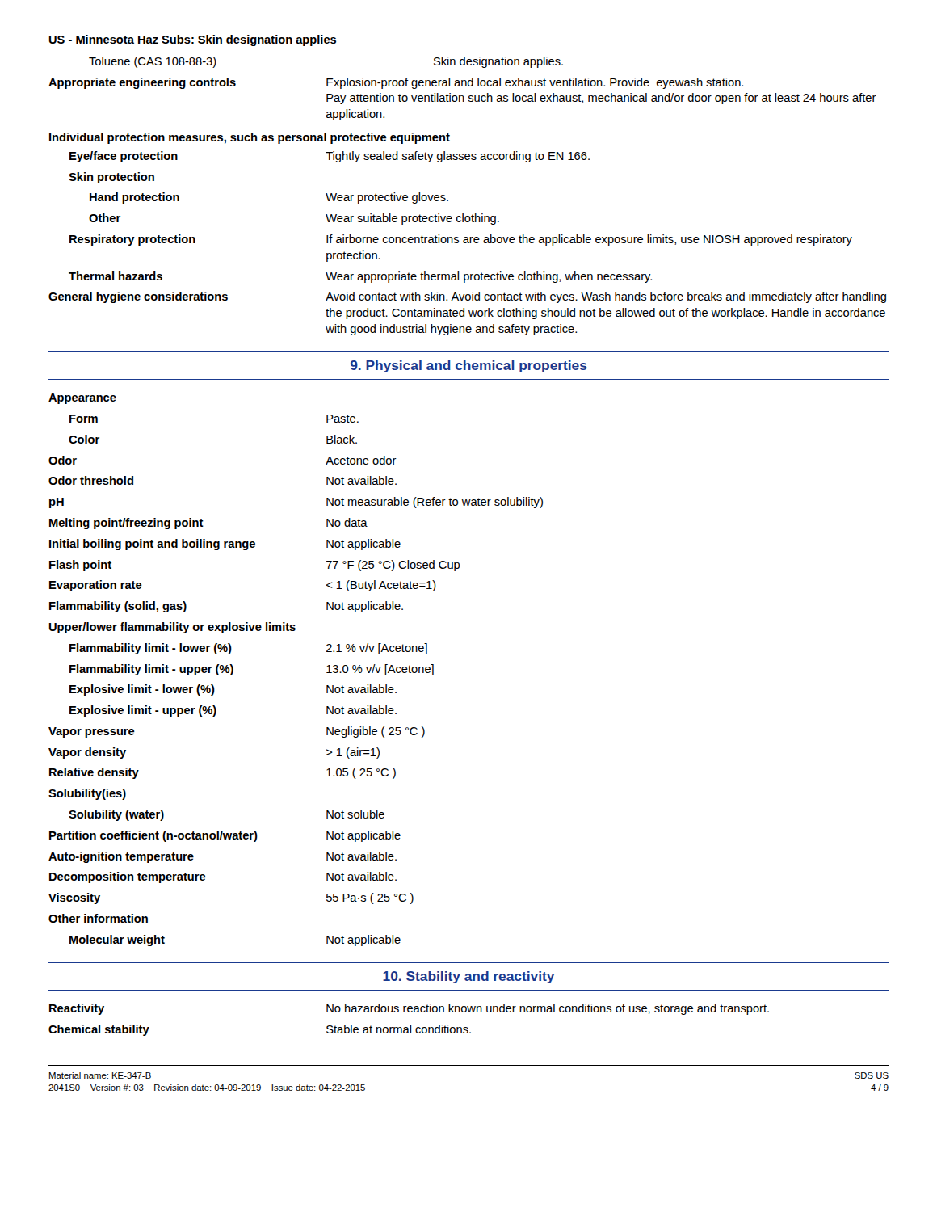US - Minnesota Haz Subs: Skin designation applies
| Toluene (CAS 108-88-3) | Skin designation applies. |
| Appropriate engineering controls | Explosion-proof general and local exhaust ventilation. Provide eyewash station. Pay attention to ventilation such as local exhaust, mechanical and/or door open for at least 24 hours after application. |
Individual protection measures, such as personal protective equipment
| Eye/face protection | Tightly sealed safety glasses according to EN 166. |
| Skin protection |
| Hand protection | Wear protective gloves. |
| Other | Wear suitable protective clothing. |
| Respiratory protection | If airborne concentrations are above the applicable exposure limits, use NIOSH approved respiratory protection. |
| Thermal hazards | Wear appropriate thermal protective clothing, when necessary. |
| General hygiene considerations | Avoid contact with skin. Avoid contact with eyes. Wash hands before breaks and immediately after handling the product. Contaminated work clothing should not be allowed out of the workplace. Handle in accordance with good industrial hygiene and safety practice. |
9. Physical and chemical properties
| Appearance |
| Form | Paste. |
| Color | Black. |
| Odor | Acetone odor |
| Odor threshold | Not available. |
| pH | Not measurable (Refer to water solubility) |
| Melting point/freezing point | No data |
| Initial boiling point and boiling range | Not applicable |
| Flash point | 77 °F (25 °C) Closed Cup |
| Evaporation rate | < 1 (Butyl Acetate=1) |
| Flammability (solid, gas) | Not applicable. |
| Upper/lower flammability or explosive limits |
| Flammability limit - lower (%) | 2.1 % v/v [Acetone] |
| Flammability limit - upper (%) | 13.0 % v/v [Acetone] |
| Explosive limit - lower (%) | Not available. |
| Explosive limit - upper (%) | Not available. |
| Vapor pressure | Negligible ( 25 °C ) |
| Vapor density | > 1 (air=1) |
| Relative density | 1.05 ( 25 °C ) |
| Solubility(ies) |
| Solubility (water) | Not soluble |
| Partition coefficient (n-octanol/water) | Not applicable |
| Auto-ignition temperature | Not available. |
| Decomposition temperature | Not available. |
| Viscosity | 55 Pa·s ( 25 °C ) |
| Other information |
| Molecular weight | Not applicable |
10. Stability and reactivity
| Reactivity | No hazardous reaction known under normal conditions of use, storage and transport. |
| Chemical stability | Stable at normal conditions. |
Material name: KE-347-B 2041S0 Version #: 03 Revision date: 04-09-2019 Issue date: 04-22-2015
SDS US 4 / 9